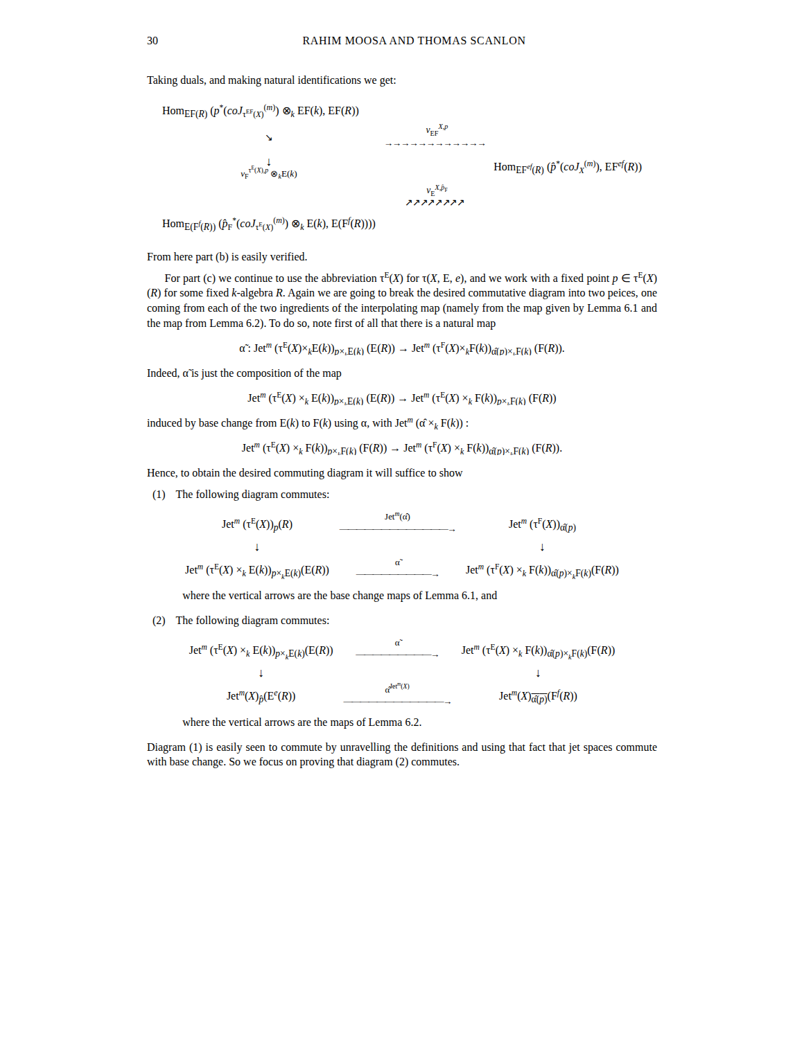30 RAHIM MOOSA AND THOMAS SCANLON
Taking duals, and making natural identifications we get:
| Hom EF ( R ) ( p * ( coJ τ EF ( X ) ( m ) ) ⊗ k EF ( k ), EF ( R )) | | |
| ↘ | v EF X,p →→→→→→→→→→→→ | |
| ↓ v F τ E ( X ), p ⊗ k E ( k ) | | Hom EF ef ( R ) ( p̂ * ( coJ X ( m ) ), EF ef ( R )) |
| | v E X , p̂ F ↗↗↗↗↗↗↗↗ | |
| Hom E ( F f ( R )) ( p̂ F * ( coJ τ E ( X ) ( m ) ) ⊗ k E ( k ), E ( F f ( R )))) | | |
From here part (b) is easily verified.
For part (c) we continue to use the abbreviation τE(X) for τ(X, E, e), and we work with a fixed point p ∈ τE(X)(R) for some fixed k-algebra R. Again we are going to break the desired commutative diagram into two peices, one coming from each of the two ingredients of the interpolating map (namely from the map given by Lemma 6.1 and the map from Lemma 6.2). To do so, note first of all that there is a natural map
α̃ : Jetm (τE(X)×kE(k))p×kE(k) (E(R)) → Jetm (τF(X)×kF(k))α̂(p)×kF(k) (F(R)).
Indeed, α̃ is just the composition of the map
Jetm (τE(X) ×k E(k))p×kE(k) (E(R)) → Jetm (τE(X) ×k F(k))p×kF(k) (F(R))
induced by base change from E(k) to F(k) using α, with Jetm (α̂ ×k F(k)) :
Jetm (τE(X) ×k F(k))p×kF(k) (F(R)) → Jetm (τF(X) ×k F(k))α̂(p)×kF(k) (F(R)).
Hence, to obtain the desired commuting diagram it will suffice to show
The following diagram commutes:
| Jet m (τ E ( X )) p ( R ) | Jet m (α̂) —————————————→ | Jet m (τ F ( X )) α̂( p ) |
| ↓ | | ↓ |
| Jet m (τ E ( X ) × k E ( k )) p × k E ( k ) ( E ( R )) | α̃ —————————→ | Jet m (τ F ( X ) × k F ( k )) α̂( p )× k F ( k ) ( F ( R )) |
where the vertical arrows are the base change maps of Lemma 6.1, and
The following diagram commutes:
| Jet m (τ E ( X ) × k E ( k )) p × k E ( k ) ( E ( R )) | α̃ —————————→ | Jet m (τ E ( X ) × k F ( k )) α̂( p )× k F ( k ) ( F ( R )) |
| ↓ | | ↓ |
| Jet m ( X ) p̂ ( E e ( R )) | α̂ Jet m ( X ) ————————————→ | Jet m ( X ) α̂( p ) ( F f ( R )) |
where the vertical arrows are the maps of Lemma 6.2.
Diagram (1) is easily seen to commute by unravelling the definitions and using that fact that jet spaces commute with base change. So we focus on proving that diagram (2) commutes.